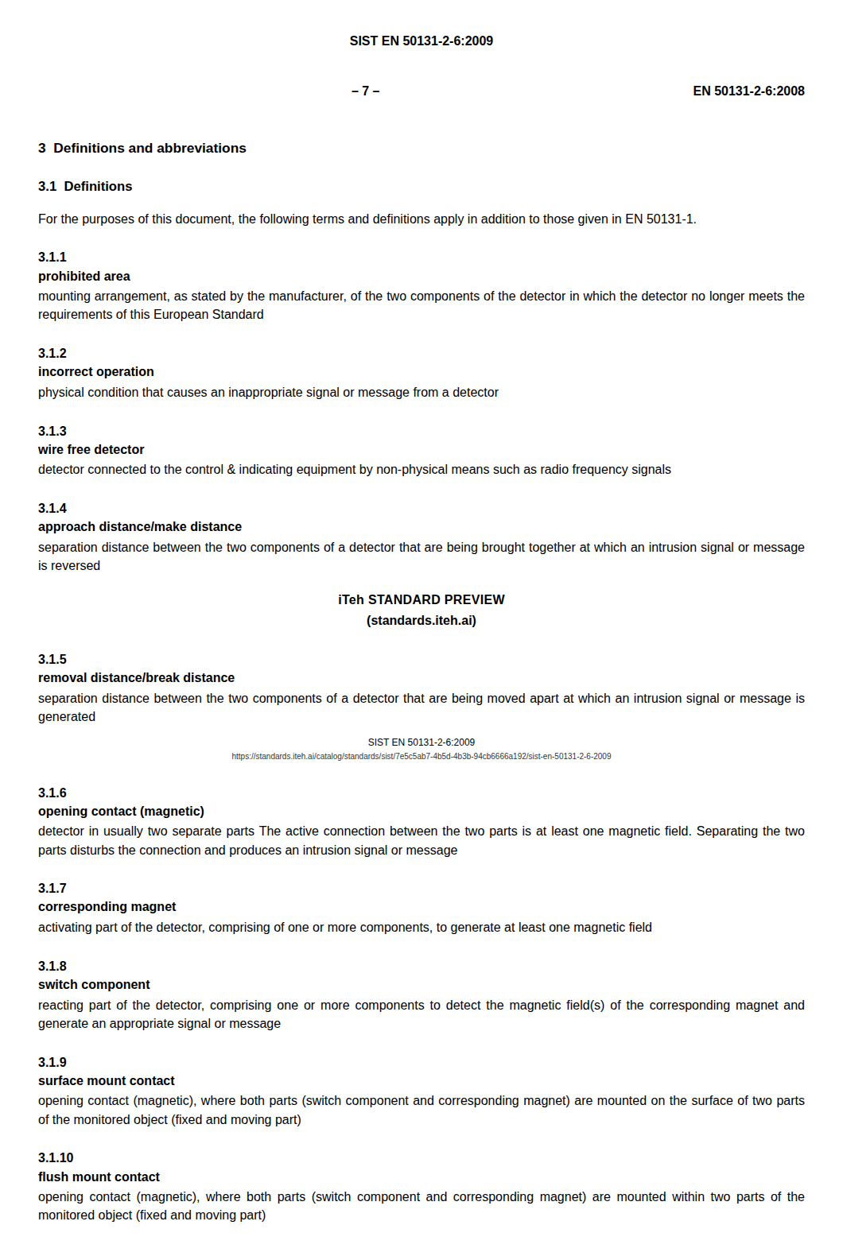SIST EN 50131-2-6:2009
– 7 – EN 50131-2-6:2008
3 Definitions and abbreviations
3.1 Definitions
For the purposes of this document, the following terms and definitions apply in addition to those given in EN 50131-1.
3.1.1prohibited area
mounting arrangement, as stated by the manufacturer, of the two components of the detector in which the detector no longer meets the requirements of this European Standard
3.1.2incorrect operation
physical condition that causes an inappropriate signal or message from a detector
3.1.3wire free detector
detector connected to the control & indicating equipment by non-physical means such as radio frequency signals
3.1.4approach distance/make distance
separation distance between the two components of a detector that are being brought together at which an intrusion signal or message is reversed
iTeh STANDARD PREVIEW
(standards.iteh.ai)
3.1.5removal distance/break distance
separation distance between the two components of a detector that are being moved apart at which an intrusion signal or message is generated
SIST EN 50131-2-6:2009
https://standards.iteh.ai/catalog/standards/sist/7e5c5ab7-4b5d-4b3b-94cb6666a192/sist-en-50131-2-6-2009
3.1.6opening contact (magnetic)
detector in usually two separate parts The active connection between the two parts is at least one magnetic field. Separating the two parts disturbs the connection and produces an intrusion signal or message
3.1.7corresponding magnet
activating part of the detector, comprising of one or more components, to generate at least one magnetic field
3.1.8switch component
reacting part of the detector, comprising one or more components to detect the magnetic field(s) of the corresponding magnet and generate an appropriate signal or message
3.1.9surface mount contact
opening contact (magnetic), where both parts (switch component and corresponding magnet) are mounted on the surface of two parts of the monitored object (fixed and moving part)
3.1.10flush mount contact
opening contact (magnetic), where both parts (switch component and corresponding magnet) are mounted within two parts of the monitored object (fixed and moving part)